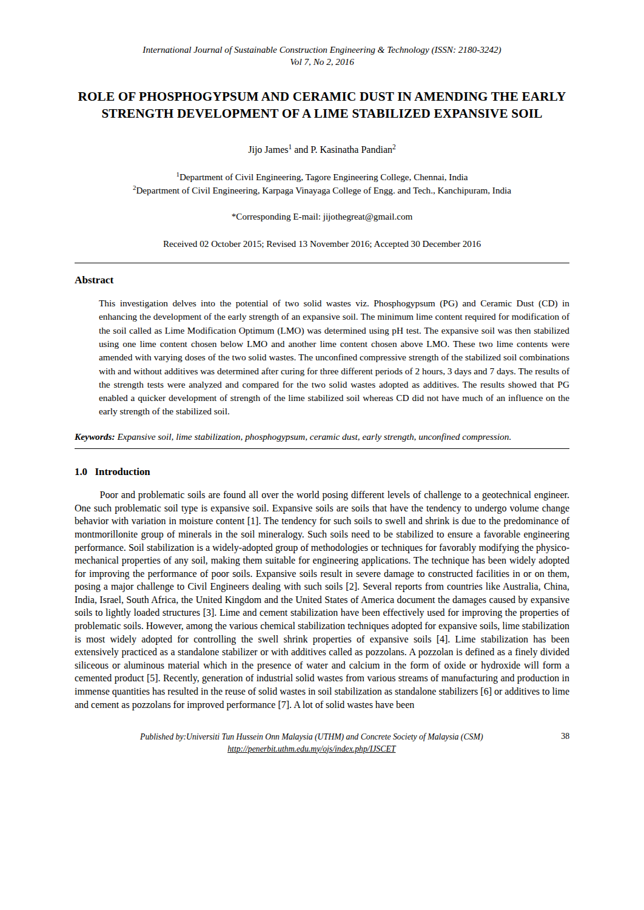International Journal of Sustainable Construction Engineering & Technology (ISSN: 2180-3242)
Vol 7, No 2, 2016
Role of Phosphogypsum and Ceramic Dust in Amending the Early Strength Development of a Lime Stabilized Expansive Soil
Jijo James1 and P. Kasinatha Pandian2
1Department of Civil Engineering, Tagore Engineering College, Chennai, India
2Department of Civil Engineering, Karpaga Vinayaga College of Engg. and Tech., Kanchipuram, India
*Corresponding E-mail: jijothegreat@gmail.com
Received 02 October 2015; Revised 13 November 2016; Accepted 30 December 2016
Abstract
This investigation delves into the potential of two solid wastes viz. Phosphogypsum (PG) and Ceramic Dust (CD) in enhancing the development of the early strength of an expansive soil. The minimum lime content required for modification of the soil called as Lime Modification Optimum (LMO) was determined using pH test. The expansive soil was then stabilized using one lime content chosen below LMO and another lime content chosen above LMO. These two lime contents were amended with varying doses of the two solid wastes. The unconfined compressive strength of the stabilized soil combinations with and without additives was determined after curing for three different periods of 2 hours, 3 days and 7 days. The results of the strength tests were analyzed and compared for the two solid wastes adopted as additives. The results showed that PG enabled a quicker development of strength of the lime stabilized soil whereas CD did not have much of an influence on the early strength of the stabilized soil.
Keywords: Expansive soil, lime stabilization, phosphogypsum, ceramic dust, early strength, unconfined compression.
1.0 Introduction
Poor and problematic soils are found all over the world posing different levels of challenge to a geotechnical engineer. One such problematic soil type is expansive soil. Expansive soils are soils that have the tendency to undergo volume change behavior with variation in moisture content [1]. The tendency for such soils to swell and shrink is due to the predominance of montmorillonite group of minerals in the soil mineralogy. Such soils need to be stabilized to ensure a favorable engineering performance. Soil stabilization is a widely-adopted group of methodologies or techniques for favorably modifying the physico-mechanical properties of any soil, making them suitable for engineering applications. The technique has been widely adopted for improving the performance of poor soils. Expansive soils result in severe damage to constructed facilities in or on them, posing a major challenge to Civil Engineers dealing with such soils [2]. Several reports from countries like Australia, China, India, Israel, South Africa, the United Kingdom and the United States of America document the damages caused by expansive soils to lightly loaded structures [3]. Lime and cement stabilization have been effectively used for improving the properties of problematic soils. However, among the various chemical stabilization techniques adopted for expansive soils, lime stabilization is most widely adopted for controlling the swell shrink properties of expansive soils [4]. Lime stabilization has been extensively practiced as a standalone stabilizer or with additives called as pozzolans. A pozzolan is defined as a finely divided siliceous or aluminous material which in the presence of water and calcium in the form of oxide or hydroxide will form a cemented product [5]. Recently, generation of industrial solid wastes from various streams of manufacturing and production in immense quantities has resulted in the reuse of solid wastes in soil stabilization as standalone stabilizers [6] or additives to lime and cement as pozzolans for improved performance [7]. A lot of solid wastes have been
Published by:Universiti Tun Hussein Onn Malaysia (UTHM) and Concrete Society of Malaysia (CSM)
http://penerbit.uthm.edu.my/ojs/index.php/IJSCET
38